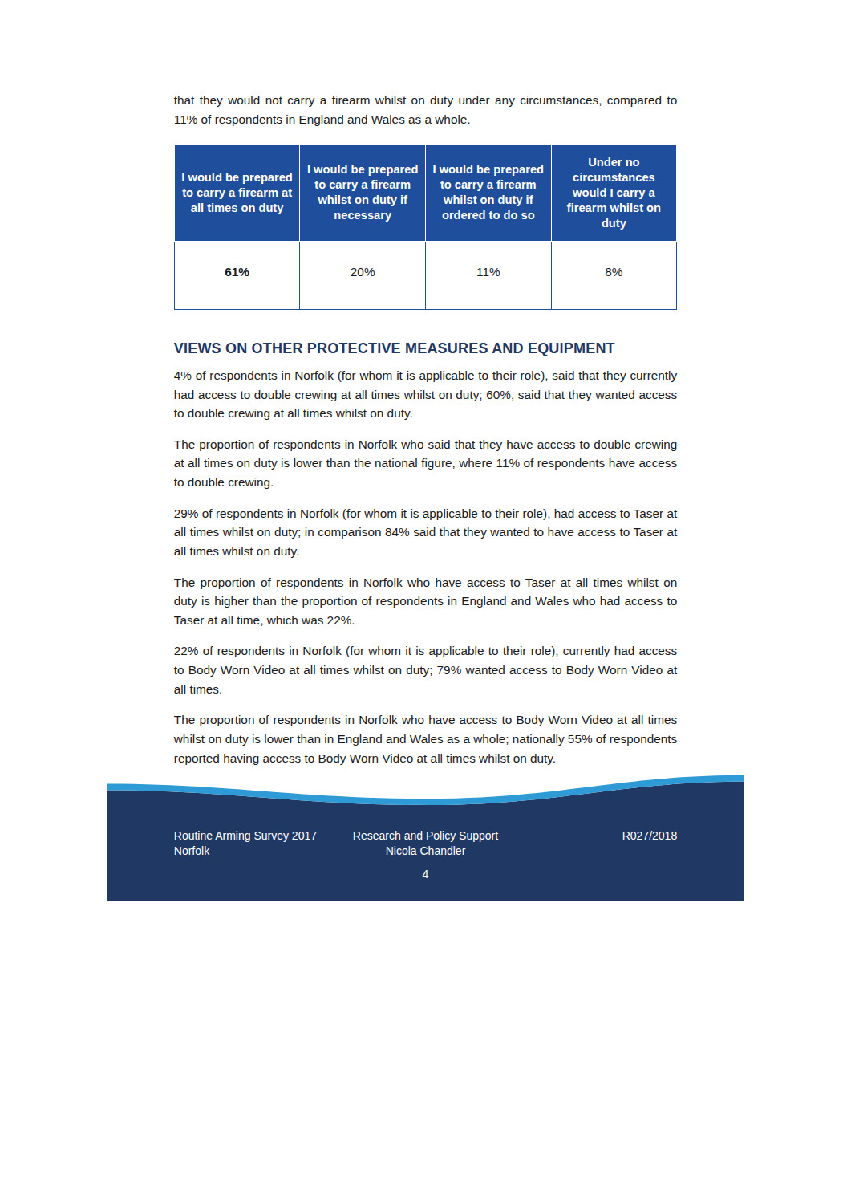that they would not carry a firearm whilst on duty under any circumstances, compared to 11% of respondents in England and Wales as a whole.
| I would be prepared to carry a firearm at all times on duty | I would be prepared to carry a firearm whilst on duty if necessary | I would be prepared to carry a firearm whilst on duty if ordered to do so | Under no circumstances would I carry a firearm whilst on duty |
| --- | --- | --- | --- |
| 61% | 20% | 11% | 8% |
VIEWS ON OTHER PROTECTIVE MEASURES AND EQUIPMENT
4% of respondents in Norfolk (for whom it is applicable to their role), said that they currently had access to double crewing at all times whilst on duty; 60%, said that they wanted access to double crewing at all times whilst on duty.
The proportion of respondents in Norfolk who said that they have access to double crewing at all times on duty is lower than the national figure, where 11% of respondents have access to double crewing.
29% of respondents in Norfolk (for whom it is applicable to their role), had access to Taser at all times whilst on duty; in comparison 84% said that they wanted to have access to Taser at all times whilst on duty.
The proportion of respondents in Norfolk who have access to Taser at all times whilst on duty is higher than the proportion of respondents in England and Wales who had access to Taser at all time, which was 22%.
22% of respondents in Norfolk (for whom it is applicable to their role), currently had access to Body Worn Video at all times whilst on duty; 79% wanted access to Body Worn Video at all times.
The proportion of respondents in Norfolk who have access to Body Worn Video at all times whilst on duty is lower than in England and Wales as a whole; nationally 55% of respondents reported having access to Body Worn Video at all times whilst on duty.
Routine Arming Survey 2017
Norfolk
Research and Policy Support
Nicola Chandler
R027/2018
4